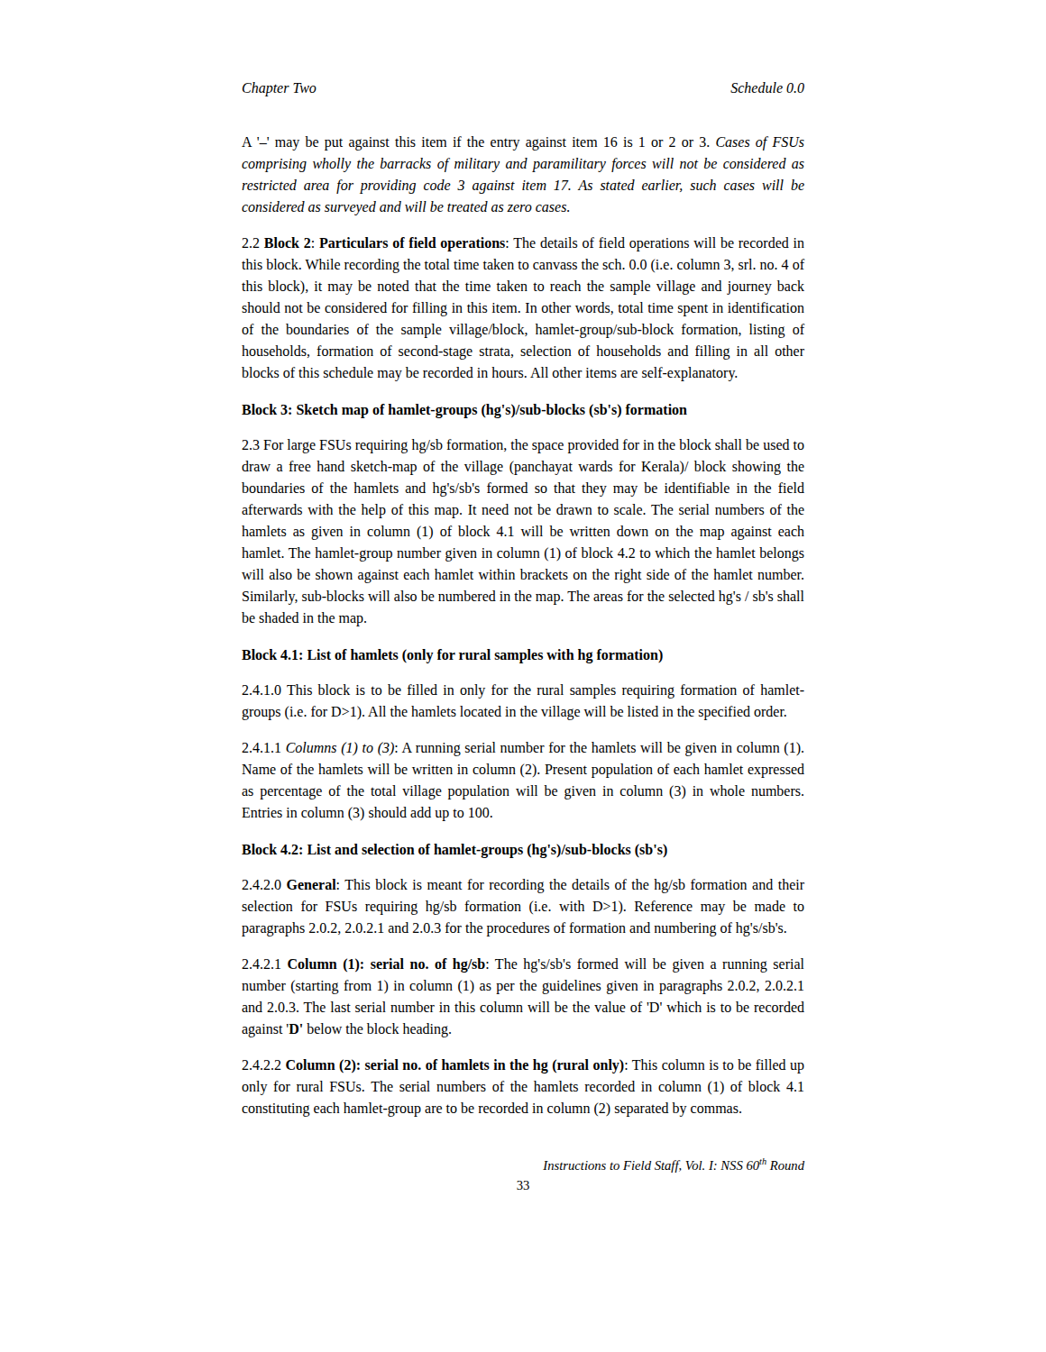Chapter Two Schedule 0.0
A '–' may be put against this item if the entry against item 16 is 1 or 2 or 3. Cases of FSUs comprising wholly the barracks of military and paramilitary forces will not be considered as restricted area for providing code 3 against item 17. As stated earlier, such cases will be considered as surveyed and will be treated as zero cases.
2.2 Block 2: Particulars of field operations: The details of field operations will be recorded in this block. While recording the total time taken to canvass the sch. 0.0 (i.e. column 3, srl. no. 4 of this block), it may be noted that the time taken to reach the sample village and journey back should not be considered for filling in this item. In other words, total time spent in identification of the boundaries of the sample village/block, hamlet-group/sub-block formation, listing of households, formation of second-stage strata, selection of households and filling in all other blocks of this schedule may be recorded in hours. All other items are self-explanatory.
Block 3: Sketch map of hamlet-groups (hg's)/sub-blocks (sb's) formation
2.3 For large FSUs requiring hg/sb formation, the space provided for in the block shall be used to draw a free hand sketch-map of the village (panchayat wards for Kerala)/ block showing the boundaries of the hamlets and hg's/sb's formed so that they may be identifiable in the field afterwards with the help of this map. It need not be drawn to scale. The serial numbers of the hamlets as given in column (1) of block 4.1 will be written down on the map against each hamlet. The hamlet-group number given in column (1) of block 4.2 to which the hamlet belongs will also be shown against each hamlet within brackets on the right side of the hamlet number. Similarly, sub-blocks will also be numbered in the map. The areas for the selected hg's / sb's shall be shaded in the map.
Block 4.1: List of hamlets (only for rural samples with hg formation)
2.4.1.0 This block is to be filled in only for the rural samples requiring formation of hamlet-groups (i.e. for D>1). All the hamlets located in the village will be listed in the specified order.
2.4.1.1 Columns (1) to (3): A running serial number for the hamlets will be given in column (1). Name of the hamlets will be written in column (2). Present population of each hamlet expressed as percentage of the total village population will be given in column (3) in whole numbers. Entries in column (3) should add up to 100.
Block 4.2: List and selection of hamlet-groups (hg's)/sub-blocks (sb's)
2.4.2.0 General: This block is meant for recording the details of the hg/sb formation and their selection for FSUs requiring hg/sb formation (i.e. with D>1). Reference may be made to paragraphs 2.0.2, 2.0.2.1 and 2.0.3 for the procedures of formation and numbering of hg's/sb's.
2.4.2.1 Column (1): serial no. of hg/sb: The hg's/sb's formed will be given a running serial number (starting from 1) in column (1) as per the guidelines given in paragraphs 2.0.2, 2.0.2.1 and 2.0.3. The last serial number in this column will be the value of 'D' which is to be recorded against 'D' below the block heading.
2.4.2.2 Column (2): serial no. of hamlets in the hg (rural only): This column is to be filled up only for rural FSUs. The serial numbers of the hamlets recorded in column (1) of block 4.1 constituting each hamlet-group are to be recorded in column (2) separated by commas.
Instructions to Field Staff, Vol. I: NSS 60th Round
33